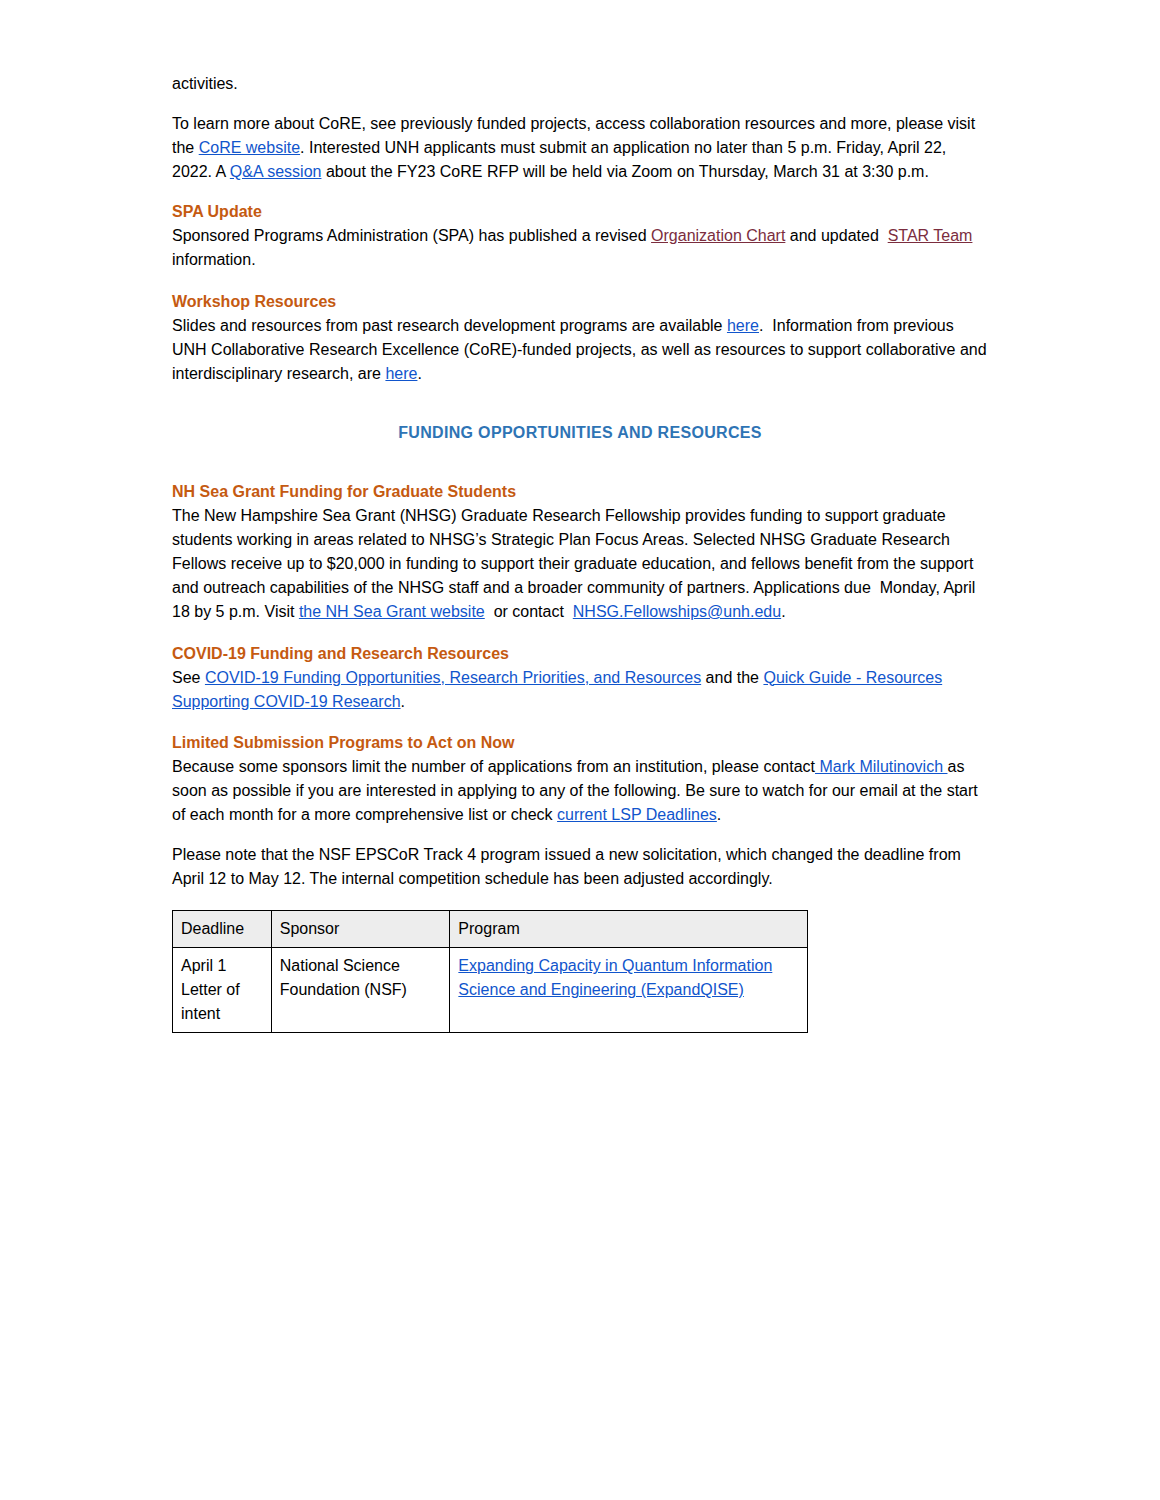activities.
To learn more about CoRE, see previously funded projects, access collaboration resources and more, please visit the CoRE website. Interested UNH applicants must submit an application no later than 5 p.m. Friday, April 22, 2022. A Q&A session about the FY23 CoRE RFP will be held via Zoom on Thursday, March 31 at 3:30 p.m.
SPA Update
Sponsored Programs Administration (SPA) has published a revised Organization Chart and updated STAR Team information.
Workshop Resources
Slides and resources from past research development programs are available here. Information from previous UNH Collaborative Research Excellence (CoRE)-funded projects, as well as resources to support collaborative and interdisciplinary research, are here.
FUNDING OPPORTUNITIES AND RESOURCES
NH Sea Grant Funding for Graduate Students
The New Hampshire Sea Grant (NHSG) Graduate Research Fellowship provides funding to support graduate students working in areas related to NHSG’s Strategic Plan Focus Areas. Selected NHSG Graduate Research Fellows receive up to $20,000 in funding to support their graduate education, and fellows benefit from the support and outreach capabilities of the NHSG staff and a broader community of partners. Applications due Monday, April 18 by 5 p.m. Visit the NH Sea Grant website or contact NHSG.Fellowships@unh.edu.
COVID-19 Funding and Research Resources
See COVID-19 Funding Opportunities, Research Priorities, and Resources and the Quick Guide - Resources Supporting COVID-19 Research.
Limited Submission Programs to Act on Now
Because some sponsors limit the number of applications from an institution, please contact Mark Milutinovich as soon as possible if you are interested in applying to any of the following. Be sure to watch for our email at the start of each month for a more comprehensive list or check current LSP Deadlines.
Please note that the NSF EPSCoR Track 4 program issued a new solicitation, which changed the deadline from April 12 to May 12. The internal competition schedule has been adjusted accordingly.
| Deadline | Sponsor | Program |
| --- | --- | --- |
| April 1 Letter of intent | National Science Foundation (NSF) | Expanding Capacity in Quantum Information Science and Engineering (ExpandQISE) |